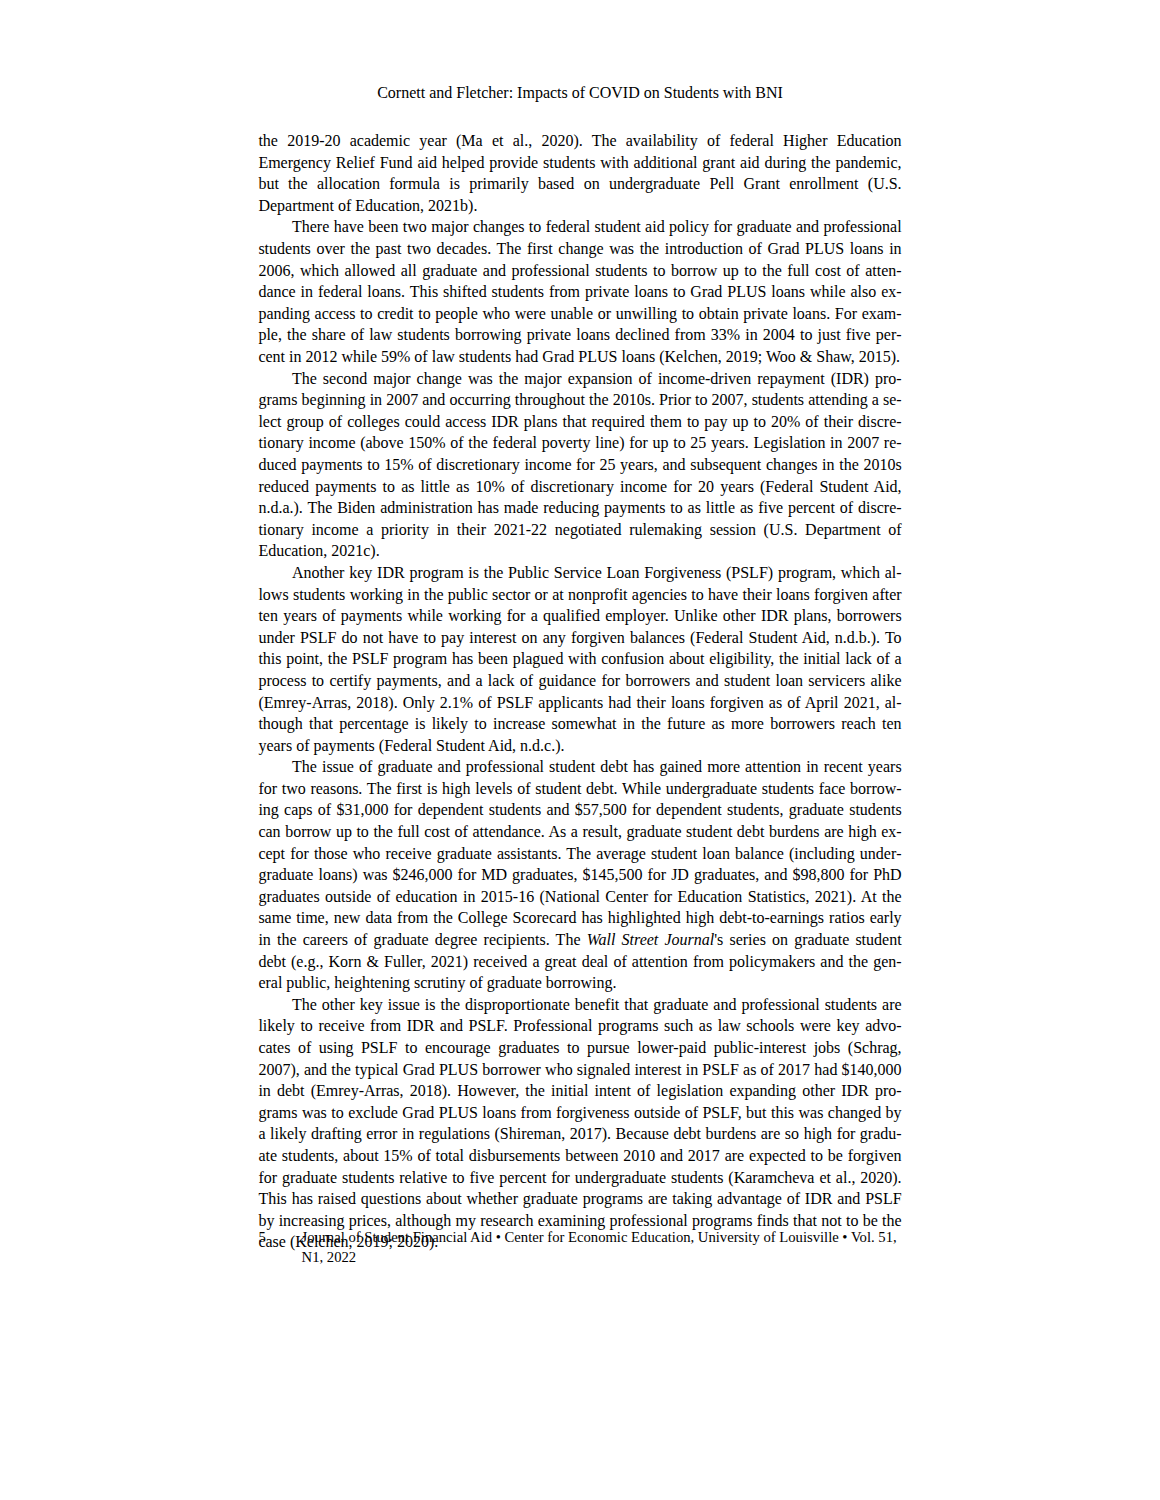Cornett and Fletcher: Impacts of COVID on Students with BNI
the 2019-20 academic year (Ma et al., 2020). The availability of federal Higher Education Emergency Relief Fund aid helped provide students with additional grant aid during the pandemic, but the allocation formula is primarily based on undergraduate Pell Grant enrollment (U.S. Department of Education, 2021b).
There have been two major changes to federal student aid policy for graduate and professional students over the past two decades. The first change was the introduction of Grad PLUS loans in 2006, which allowed all graduate and professional students to borrow up to the full cost of attendance in federal loans. This shifted students from private loans to Grad PLUS loans while also expanding access to credit to people who were unable or unwilling to obtain private loans. For example, the share of law students borrowing private loans declined from 33% in 2004 to just five percent in 2012 while 59% of law students had Grad PLUS loans (Kelchen, 2019; Woo & Shaw, 2015).
The second major change was the major expansion of income-driven repayment (IDR) programs beginning in 2007 and occurring throughout the 2010s. Prior to 2007, students attending a select group of colleges could access IDR plans that required them to pay up to 20% of their discretionary income (above 150% of the federal poverty line) for up to 25 years. Legislation in 2007 reduced payments to 15% of discretionary income for 25 years, and subsequent changes in the 2010s reduced payments to as little as 10% of discretionary income for 20 years (Federal Student Aid, n.d.a.). The Biden administration has made reducing payments to as little as five percent of discretionary income a priority in their 2021-22 negotiated rulemaking session (U.S. Department of Education, 2021c).
Another key IDR program is the Public Service Loan Forgiveness (PSLF) program, which allows students working in the public sector or at nonprofit agencies to have their loans forgiven after ten years of payments while working for a qualified employer. Unlike other IDR plans, borrowers under PSLF do not have to pay interest on any forgiven balances (Federal Student Aid, n.d.b.). To this point, the PSLF program has been plagued with confusion about eligibility, the initial lack of a process to certify payments, and a lack of guidance for borrowers and student loan servicers alike (Emrey-Arras, 2018). Only 2.1% of PSLF applicants had their loans forgiven as of April 2021, although that percentage is likely to increase somewhat in the future as more borrowers reach ten years of payments (Federal Student Aid, n.d.c.).
The issue of graduate and professional student debt has gained more attention in recent years for two reasons. The first is high levels of student debt. While undergraduate students face borrowing caps of $31,000 for dependent students and $57,500 for dependent students, graduate students can borrow up to the full cost of attendance. As a result, graduate student debt burdens are high except for those who receive graduate assistants. The average student loan balance (including undergraduate loans) was $246,000 for MD graduates, $145,500 for JD graduates, and $98,800 for PhD graduates outside of education in 2015-16 (National Center for Education Statistics, 2021). At the same time, new data from the College Scorecard has highlighted high debt-to-earnings ratios early in the careers of graduate degree recipients. The Wall Street Journal's series on graduate student debt (e.g., Korn & Fuller, 2021) received a great deal of attention from policymakers and the general public, heightening scrutiny of graduate borrowing.
The other key issue is the disproportionate benefit that graduate and professional students are likely to receive from IDR and PSLF. Professional programs such as law schools were key advocates of using PSLF to encourage graduates to pursue lower-paid public-interest jobs (Schrag, 2007), and the typical Grad PLUS borrower who signaled interest in PSLF as of 2017 had $140,000 in debt (Emrey-Arras, 2018). However, the initial intent of legislation expanding other IDR programs was to exclude Grad PLUS loans from forgiveness outside of PSLF, but this was changed by a likely drafting error in regulations (Shireman, 2017). Because debt burdens are so high for graduate students, about 15% of total disbursements between 2010 and 2017 are expected to be forgiven for graduate students relative to five percent for undergraduate students (Karamcheva et al., 2020). This has raised questions about whether graduate programs are taking advantage of IDR and PSLF by increasing prices, although my research examining professional programs finds that not to be the case (Kelchen, 2019; 2020).
5 Journal of Student Financial Aid • Center for Economic Education, University of Louisville • Vol. 51, N1, 2022